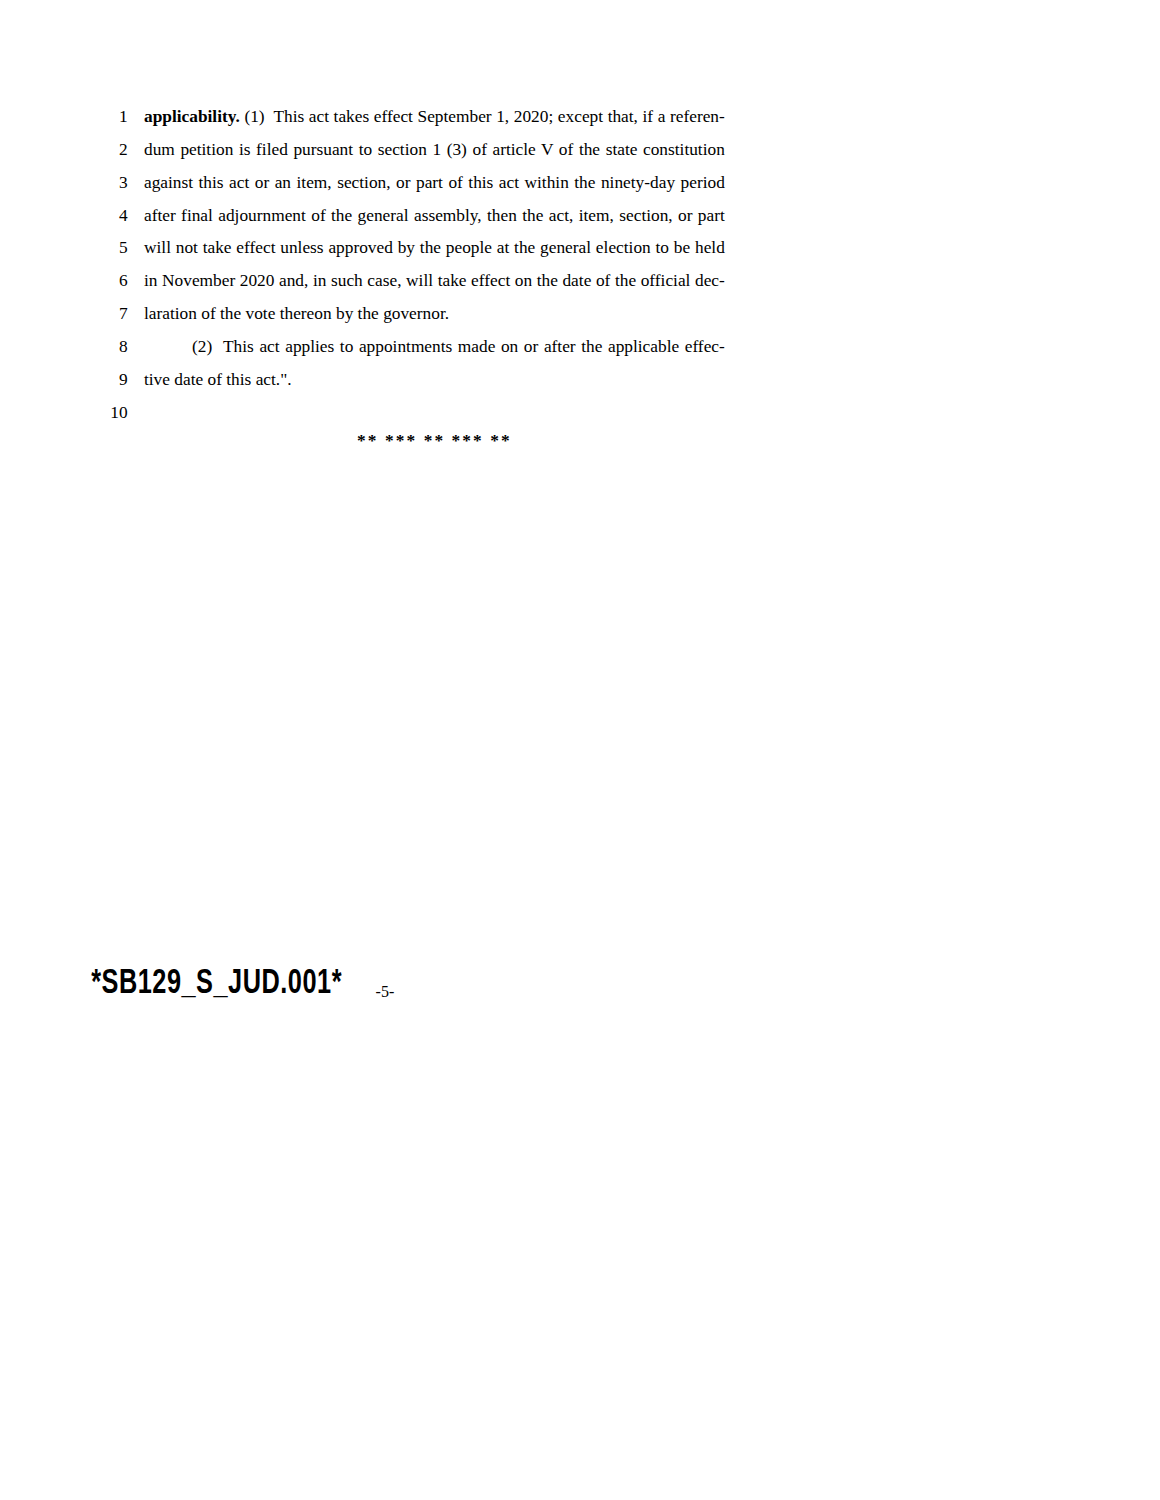1
2
3
4
5
6
7
8
9
10
applicability. (1) This act takes effect September 1, 2020; except that, if a referendum petition is filed pursuant to section 1 (3) of article V of the state constitution against this act or an item, section, or part of this act within the ninety-day period after final adjournment of the general assembly, then the act, item, section, or part will not take effect unless approved by the people at the general election to be held in November 2020 and, in such case, will take effect on the date of the official declaration of the vote thereon by the governor.
(2) This act applies to appointments made on or after the applicable effective date of this act.".
** *** ** *** **
*SB129_S_JUD.001*
-5-